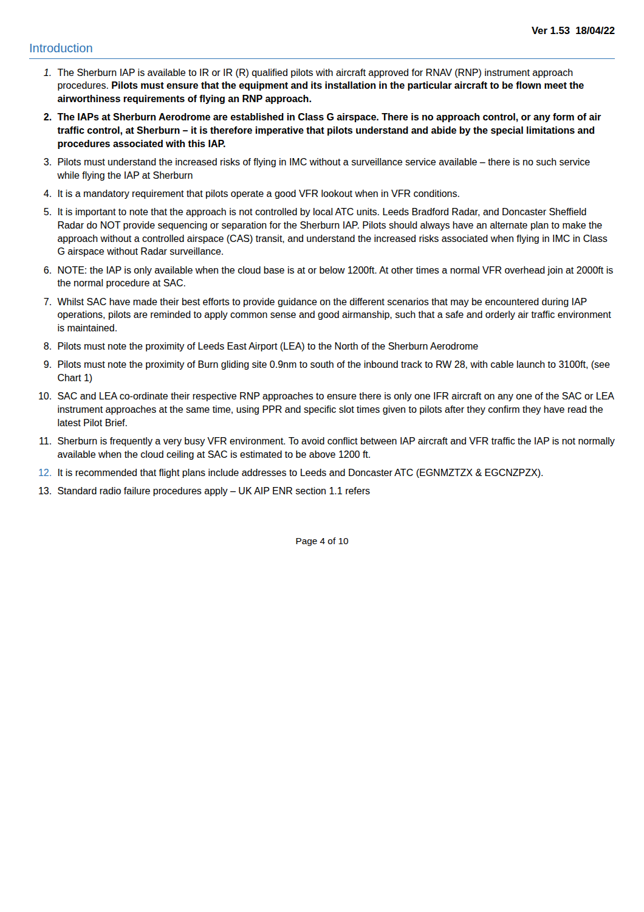Ver 1.53 18/04/22
Introduction
The Sherburn IAP is available to IR or IR (R) qualified pilots with aircraft approved for RNAV (RNP) instrument approach procedures. Pilots must ensure that the equipment and its installation in the particular aircraft to be flown meet the airworthiness requirements of flying an RNP approach.
The IAPs at Sherburn Aerodrome are established in Class G airspace. There is no approach control, or any form of air traffic control, at Sherburn – it is therefore imperative that pilots understand and abide by the special limitations and procedures associated with this IAP.
Pilots must understand the increased risks of flying in IMC without a surveillance service available – there is no such service while flying the IAP at Sherburn
It is a mandatory requirement that pilots operate a good VFR lookout when in VFR conditions.
It is important to note that the approach is not controlled by local ATC units. Leeds Bradford Radar, and Doncaster Sheffield Radar do NOT provide sequencing or separation for the Sherburn IAP. Pilots should always have an alternate plan to make the approach without a controlled airspace (CAS) transit, and understand the increased risks associated when flying in IMC in Class G airspace without Radar surveillance.
NOTE: the IAP is only available when the cloud base is at or below 1200ft. At other times a normal VFR overhead join at 2000ft is the normal procedure at SAC.
Whilst SAC have made their best efforts to provide guidance on the different scenarios that may be encountered during IAP operations, pilots are reminded to apply common sense and good airmanship, such that a safe and orderly air traffic environment is maintained.
Pilots must note the proximity of Leeds East Airport (LEA) to the North of the Sherburn Aerodrome
Pilots must note the proximity of Burn gliding site 0.9nm to south of the inbound track to RW 28, with cable launch to 3100ft, (see Chart 1)
SAC and LEA co-ordinate their respective RNP approaches to ensure there is only one IFR aircraft on any one of the SAC or LEA instrument approaches at the same time, using PPR and specific slot times given to pilots after they confirm they have read the latest Pilot Brief.
Sherburn is frequently a very busy VFR environment. To avoid conflict between IAP aircraft and VFR traffic the IAP is not normally available when the cloud ceiling at SAC is estimated to be above 1200 ft.
It is recommended that flight plans include addresses to Leeds and Doncaster ATC (EGNMZTZX & EGCNZPZX).
Standard radio failure procedures apply – UK AIP ENR section 1.1 refers
Page 4 of 10